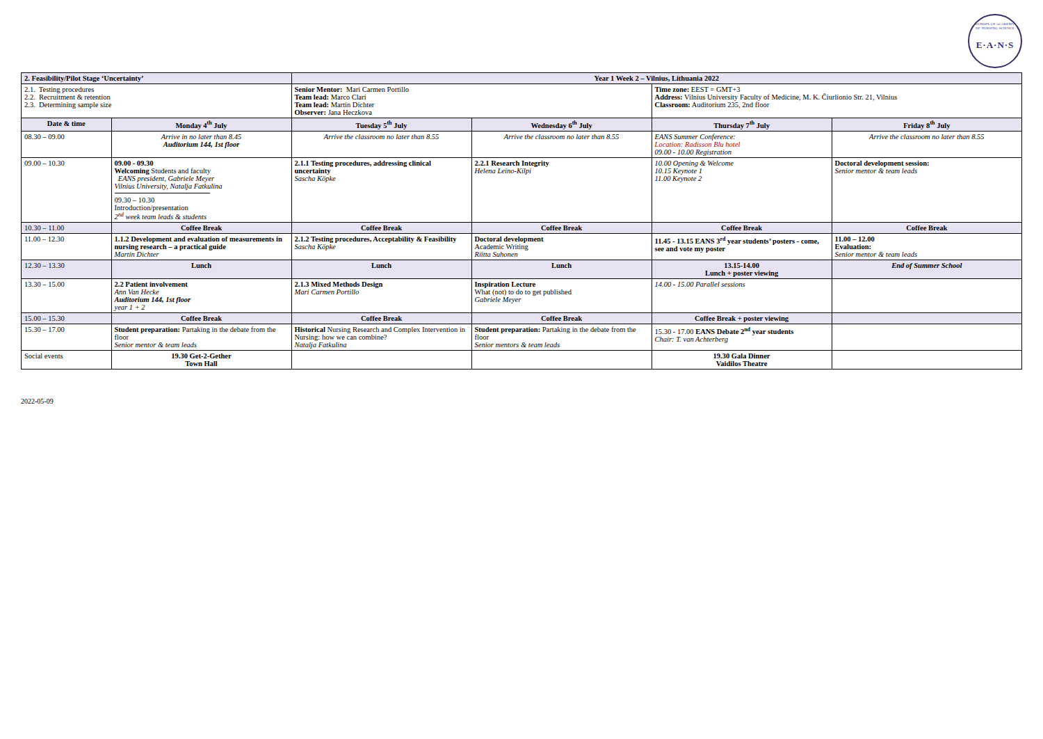EUROPEAN ACADEMY
OF NURSING SCIENCE
E·A·N·S
| 2. Feasibility/Pilot Stage ‘Uncertainty’ | Year 1 Week 2 – Vilnius, Lithuania 2022 |
| 2.1. Testing procedures 2.2. Recruitment & retention 2.3. Determining sample size | Senior Mentor: Mari Carmen Portillo Team lead: Marco Clari Team lead: Martin Dichter Observer: Jana Heczkova | Time zone: EEST = GMT+3 Address: Vilnius University Faculty of Medicine, M. K. Čiurlionio Str. 21, Vilnius Classroom: Auditorium 235, 2nd floor |
| Date & time | Monday 4 th July | Tuesday 5 th July | Wednesday 6 th July | Thursday 7 th July | Friday 8 th July |
| 08.30 – 09.00 | Arrive in no later than 8.45 Auditorium 144, 1st floor | Arrive the classroom no later than 8.55 | Arrive the classroom no later than 8.55 | EANS Summer Conference: Location: Radisson Blu hotel 09.00 - 10.00 Registration | Arrive the classroom no later than 8.55 |
| 09.00 – 10.30 | 09.00 - 09.30 Welcoming Students and faculty EANS president, Gabriele Meyer Vilnius University, Natalja Fatkulina 09.30 – 10.30 Introduction/presentation 2 nd week team leads & students | 2.1.1 Testing procedures, addressing clinical uncertainty Sascha Köpke | 2.2.1 Research Integrity Helena Leino-Kilpi | 10.00 Opening & Welcome 10.15 Keynote 1 11.00 Keynote 2 | Doctoral development session: Senior mentor & team leads |
| 10.30 – 11.00 | Coffee Break | Coffee Break | Coffee Break | Coffee Break | Coffee Break |
| 11.00 – 12.30 | 1.1.2 Development and evaluation of measurements in nursing research – a practical guide Martin Dichter | 2.1.2 Testing procedures, Acceptability & Feasibility Sascha Köpke | Doctoral development Academic Writing Riitta Suhonen | 11.45 - 13.15 EANS 3 rd year students’ posters - come, see and vote my poster | 11.00 – 12.00 Evaluation: Senior mentor & team leads |
| 12.30 – 13.30 | Lunch | Lunch | Lunch | 13.15-14.00 Lunch + poster viewing | End of Summer School |
| 13.30 – 15.00 | 2.2 Patient involvement Ann Van Hecke Auditorium 144, 1st floor year 1 + 2 | 2.1.3 Mixed Methods Design Mari Carmen Portillo | Inspiration Lecture What (not) to do to get published Gabriele Meyer | 14.00 - 15.00 Parallel sessions | |
| 15.00 – 15.30 | Coffee Break | Coffee Break | Coffee Break | Coffee Break + poster viewing | |
| 15.30 – 17.00 | Student preparation: Partaking in the debate from the floor Senior mentor & team leads | Historical Nursing Research and Complex Intervention in Nursing: how we can combine? Natalja Fatkulina | Student preparation: Partaking in the debate from the floor Senior mentors & team leads | 15.30 - 17.00 EANS Debate 2 nd year students Chair: T. van Achterberg | |
| Social events | 19.30 Get-2-Gether Town Hall | | | 19.30 Gala Dinner Vaidilos Theatre | |
2022-05-09